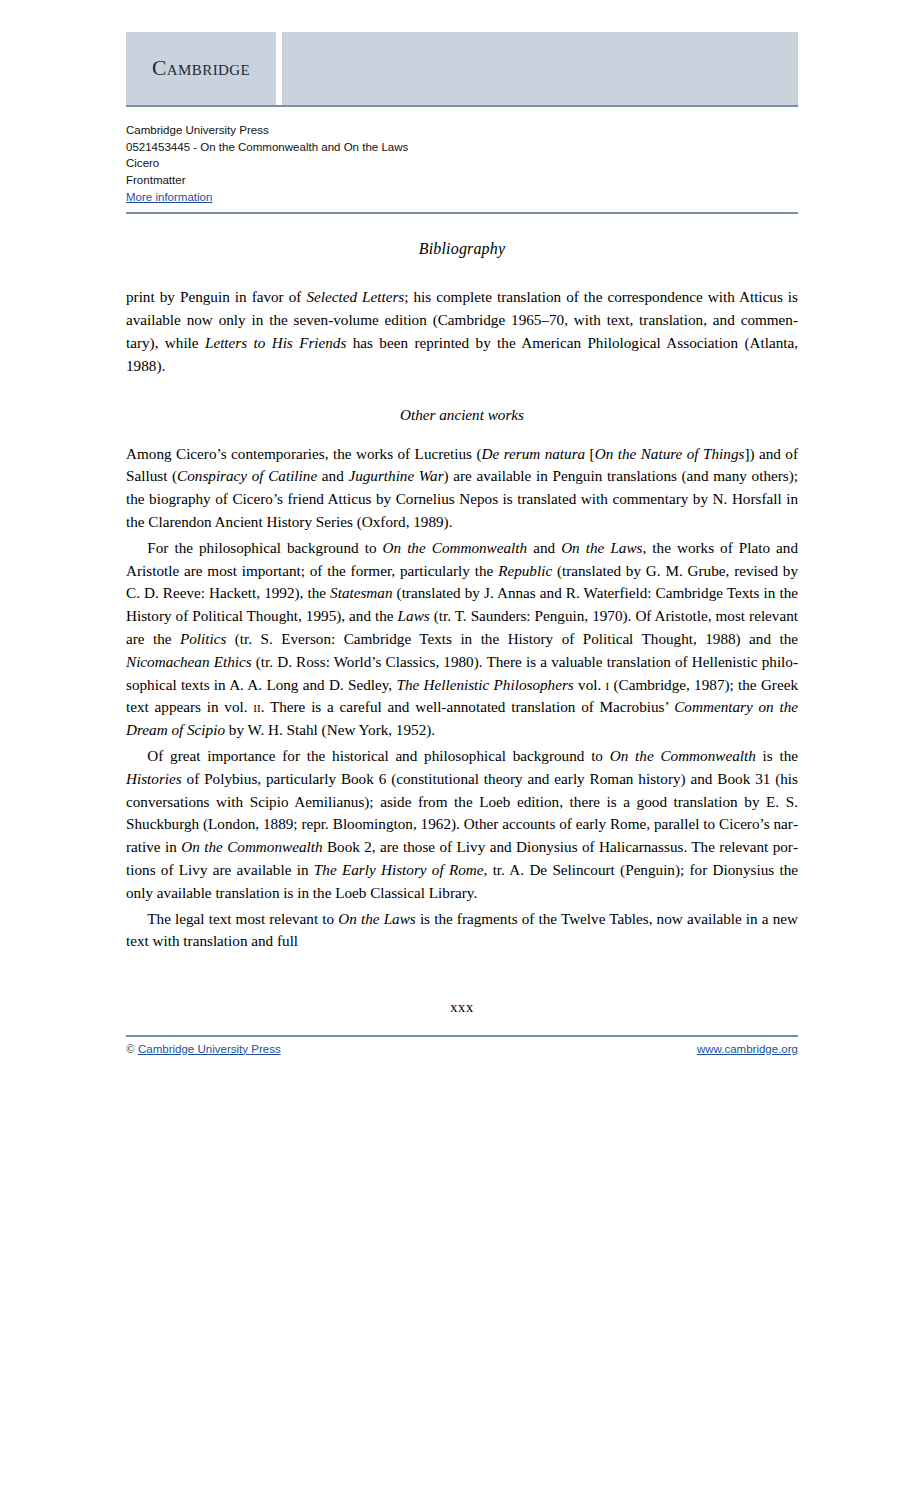Cambridge
Cambridge University Press
0521453445 - On the Commonwealth and On the Laws
Cicero
Frontmatter
More information
Bibliography
print by Penguin in favor of Selected Letters; his complete translation of the correspondence with Atticus is available now only in the seven-volume edition (Cambridge 1965–70, with text, translation, and commentary), while Letters to His Friends has been reprinted by the American Philological Association (Atlanta, 1988).
Other ancient works
Among Cicero’s contemporaries, the works of Lucretius (De rerum natura [On the Nature of Things]) and of Sallust (Conspiracy of Catiline and Jugurthine War) are available in Penguin translations (and many others); the biography of Cicero’s friend Atticus by Cornelius Nepos is translated with commentary by N. Horsfall in the Clarendon Ancient History Series (Oxford, 1989).
For the philosophical background to On the Commonwealth and On the Laws, the works of Plato and Aristotle are most important; of the former, particularly the Republic (translated by G. M. Grube, revised by C. D. Reeve: Hackett, 1992), the Statesman (translated by J. Annas and R. Waterfield: Cambridge Texts in the History of Political Thought, 1995), and the Laws (tr. T. Saunders: Penguin, 1970). Of Aristotle, most relevant are the Politics (tr. S. Everson: Cambridge Texts in the History of Political Thought, 1988) and the Nicomachean Ethics (tr. D. Ross: World’s Classics, 1980). There is a valuable translation of Hellenistic philosophical texts in A. A. Long and D. Sedley, The Hellenistic Philosophers vol. i (Cambridge, 1987); the Greek text appears in vol. ii. There is a careful and well-annotated translation of Macrobius’ Commentary on the Dream of Scipio by W. H. Stahl (New York, 1952).
Of great importance for the historical and philosophical background to On the Commonwealth is the Histories of Polybius, particularly Book 6 (constitutional theory and early Roman history) and Book 31 (his conversations with Scipio Aemilianus); aside from the Loeb edition, there is a good translation by E. S. Shuckburgh (London, 1889; repr. Bloomington, 1962). Other accounts of early Rome, parallel to Cicero’s narrative in On the Commonwealth Book 2, are those of Livy and Dionysius of Halicarnassus. The relevant portions of Livy are available in The Early History of Rome, tr. A. De Selincourt (Penguin); for Dionysius the only available translation is in the Loeb Classical Library.
The legal text most relevant to On the Laws is the fragments of the Twelve Tables, now available in a new text with translation and full
xxx
© Cambridge University Press
www.cambridge.org